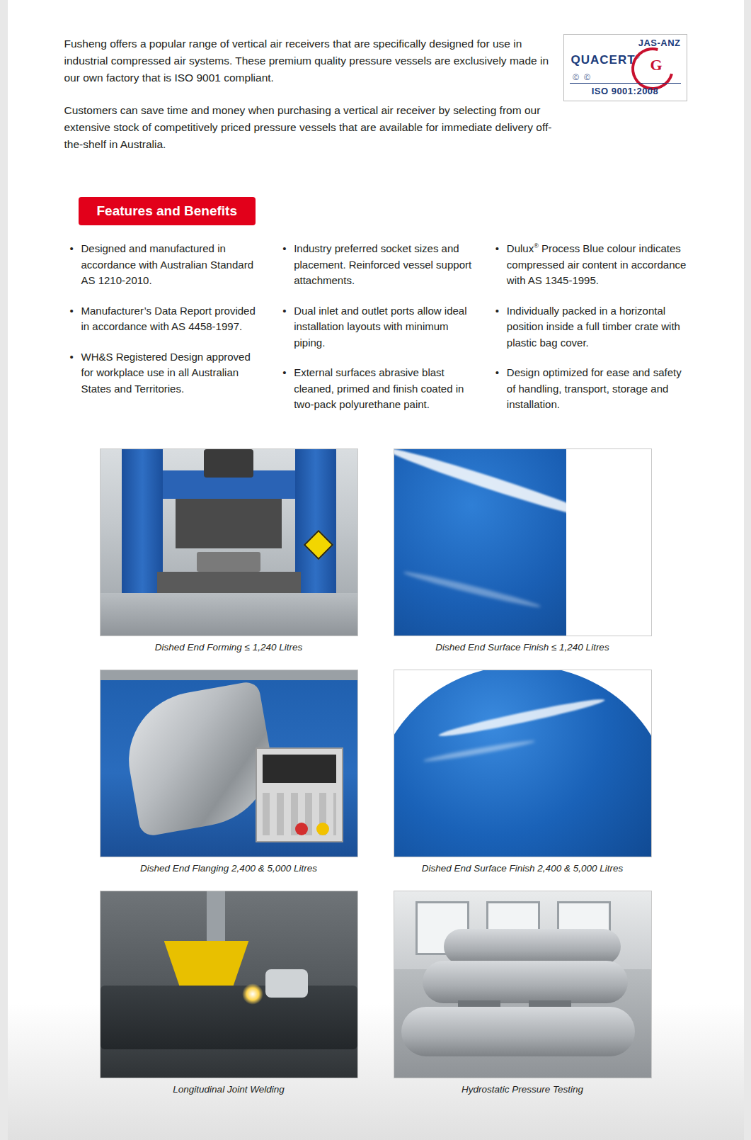JAS-ANZ
QUACERT®
G
Ⓒ Ⓒ
ISO 9001:2008
Fusheng offers a popular range of vertical air receivers that are specifically designed for use in industrial compressed air systems. These premium quality pressure vessels are exclusively made in our own factory that is ISO 9001 compliant.
Customers can save time and money when purchasing a vertical air receiver by selecting from our extensive stock of competitively priced pressure vessels that are available for immediate delivery off-the-shelf in Australia.
Features and Benefits
Designed and manufactured in accordance with Australian Standard AS 1210-2010.
Manufacturer’s Data Report provided in accordance with AS 4458-1997.
WH&S Registered Design approved for workplace use in all Australian States and Territories.
Industry preferred socket sizes and placement. Reinforced vessel support attachments.
Dual inlet and outlet ports allow ideal installation layouts with minimum piping.
External surfaces abrasive blast cleaned, primed and finish coated in two-pack polyurethane paint.
Dulux® Process Blue colour indicates compressed air content in accordance with AS 1345-1995.
Individually packed in a horizontal position inside a full timber crate with plastic bag cover.
Design optimized for ease and safety of handling, transport, storage and installation.
Dished End Forming ≤ 1,240 Litres
Dished End Surface Finish ≤ 1,240 Litres
Dished End Flanging 2,400 & 5,000 Litres
Dished End Surface Finish 2,400 & 5,000 Litres
Longitudinal Joint Welding
Hydrostatic Pressure Testing